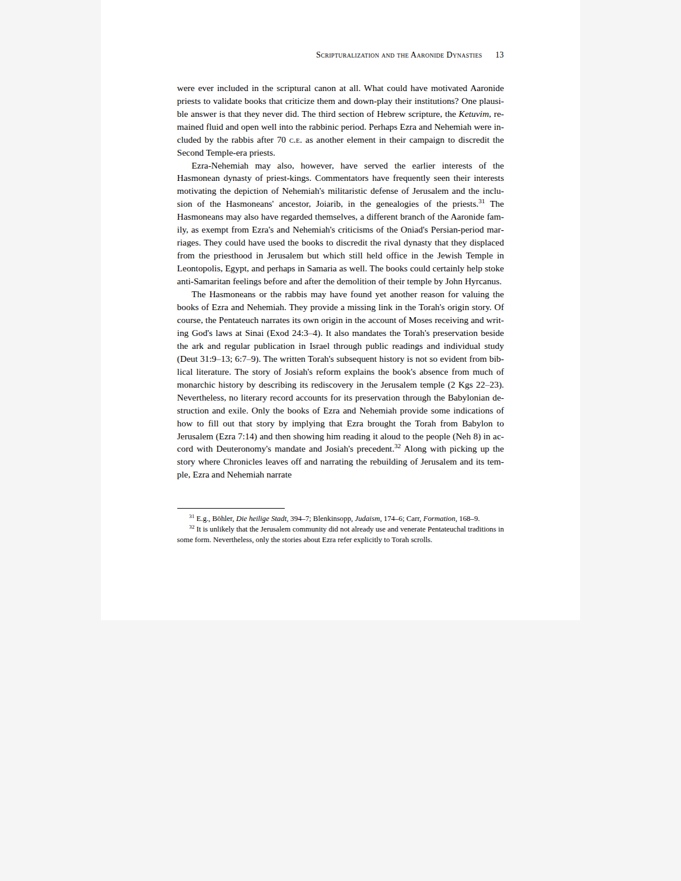Scripturalization and the Aaronide Dynasties13
were ever included in the scriptural canon at all. What could have motivated Aaronide priests to validate books that criticize them and down-play their institutions? One plausible answer is that they never did. The third section of Hebrew scripture, the Ketuvim, remained fluid and open well into the rabbinic period. Perhaps Ezra and Nehemiah were included by the rabbis after 70 c.e. as another element in their campaign to discredit the Second Temple-era priests.
Ezra-Nehemiah may also, however, have served the earlier interests of the Hasmonean dynasty of priest-kings. Commentators have frequently seen their interests motivating the depiction of Nehemiah's militaristic defense of Jerusalem and the inclusion of the Hasmoneans' ancestor, Joiarib, in the genealogies of the priests.31 The Hasmoneans may also have regarded themselves, a different branch of the Aaronide family, as exempt from Ezra's and Nehemiah's criticisms of the Oniad's Persian-period marriages. They could have used the books to discredit the rival dynasty that they displaced from the priesthood in Jerusalem but which still held office in the Jewish Temple in Leontopolis, Egypt, and perhaps in Samaria as well. The books could certainly help stoke anti-Samaritan feelings before and after the demolition of their temple by John Hyrcanus.
The Hasmoneans or the rabbis may have found yet another reason for valuing the books of Ezra and Nehemiah. They provide a missing link in the Torah's origin story. Of course, the Pentateuch narrates its own origin in the account of Moses receiving and writing God's laws at Sinai (Exod 24:3–4). It also mandates the Torah's preservation beside the ark and regular publication in Israel through public readings and individual study (Deut 31:9–13; 6:7–9). The written Torah's subsequent history is not so evident from biblical literature. The story of Josiah's reform explains the book's absence from much of monarchic history by describing its rediscovery in the Jerusalem temple (2 Kgs 22–23). Nevertheless, no literary record accounts for its preservation through the Babylonian destruction and exile. Only the books of Ezra and Nehemiah provide some indications of how to fill out that story by implying that Ezra brought the Torah from Babylon to Jerusalem (Ezra 7:14) and then showing him reading it aloud to the people (Neh 8) in accord with Deuteronomy's mandate and Josiah's precedent.32 Along with picking up the story where Chronicles leaves off and narrating the rebuilding of Jerusalem and its temple, Ezra and Nehemiah narrate
31 E.g., Böhler, Die heilige Stadt, 394–7; Blenkinsopp, Judaism, 174–6; Carr, Formation, 168–9.
32 It is unlikely that the Jerusalem community did not already use and venerate Pentateuchal traditions in some form. Nevertheless, only the stories about Ezra refer explicitly to Torah scrolls.